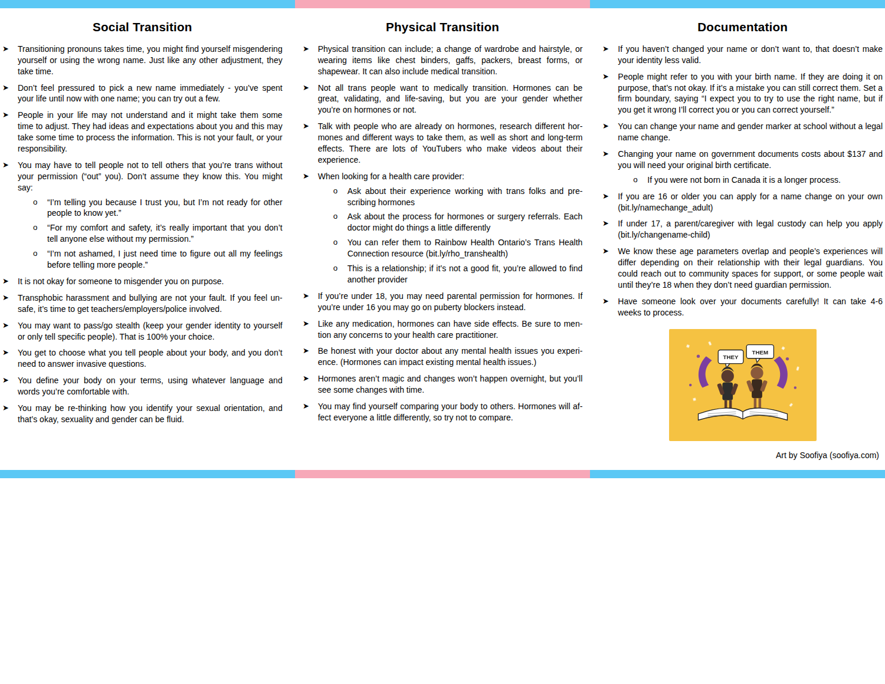Social Transition
Transitioning pronouns takes time, you might find yourself misgendering yourself or using the wrong name. Just like any other adjustment, they take time.
Don’t feel pressured to pick a new name immediately - you’ve spent your life until now with one name; you can try out a few.
People in your life may not understand and it might take them some time to adjust. They had ideas and expectations about you and this may take some time to process the information. This is not your fault, or your responsibility.
You may have to tell people not to tell others that you’re trans without your permission (“out” you). Don’t assume they know this. You might say:
“I’m telling you because I trust you, but I’m not ready for other people to know yet.”
“For my comfort and safety, it’s really important that you don’t tell anyone else without my permission.”
“I’m not ashamed, I just need time to figure out all my feelings before telling more people.”
It is not okay for someone to misgender you on purpose.
Transphobic harassment and bullying are not your fault. If you feel unsafe, it’s time to get teachers/employers/police involved.
You may want to pass/go stealth (keep your gender identity to yourself or only tell specific people). That is 100% your choice.
You get to choose what you tell people about your body, and you don’t need to answer invasive questions.
You define your body on your terms, using whatever language and words you’re comfortable with.
You may be re-thinking how you identify your sexual orientation, and that’s okay, sexuality and gender can be fluid.
Physical Transition
Physical transition can include; a change of wardrobe and hairstyle, or wearing items like chest binders, gaffs, packers, breast forms, or shapewear. It can also include medical transition.
Not all trans people want to medically transition. Hormones can be great, validating, and life-saving, but you are your gender whether you’re on hormones or not.
Talk with people who are already on hormones, research different hormones and different ways to take them, as well as short and long-term effects. There are lots of YouTubers who make videos about their experience.
When looking for a health care provider:
Ask about their experience working with trans folks and prescribing hormones
Ask about the process for hormones or surgery referrals. Each doctor might do things a little differently
You can refer them to Rainbow Health Ontario’s Trans Health Connection resource (bit.ly/rho_transhealth)
This is a relationship; if it’s not a good fit, you’re allowed to find another provider
If you’re under 18, you may need parental permission for hormones. If you’re under 16 you may go on puberty blockers instead.
Like any medication, hormones can have side effects. Be sure to mention any concerns to your health care practitioner.
Be honest with your doctor about any mental health issues you experience. (Hormones can impact existing mental health issues.)
Hormones aren’t magic and changes won’t happen overnight, but you’ll see some changes with time.
You may find yourself comparing your body to others. Hormones will affect everyone a little differently, so try not to compare.
Documentation
If you haven’t changed your name or don’t want to, that doesn’t make your identity less valid.
People might refer to you with your birth name. If they are doing it on purpose, that’s not okay. If it’s a mistake you can still correct them. Set a firm boundary, saying “I expect you to try to use the right name, but if you get it wrong I’ll correct you or you can correct yourself.”
You can change your name and gender marker at school without a legal name change.
Changing your name on government documents costs about $137 and you will need your original birth certificate.
If you were not born in Canada it is a longer process.
If you are 16 or older you can apply for a name change on your own (bit.ly/namechange_adult)
If under 17, a parent/caregiver with legal custody can help you apply (bit.ly/changename-child)
We know these age parameters overlap and people’s experiences will differ depending on their relationship with their legal guardians. You could reach out to community spaces for support, or some people wait until they’re 18 when they don’t need guardian permission.
Have someone look over your documents carefully! It can take 4-6 weeks to process.
THEY THEM
Art by Soofiya (soofiya.com)